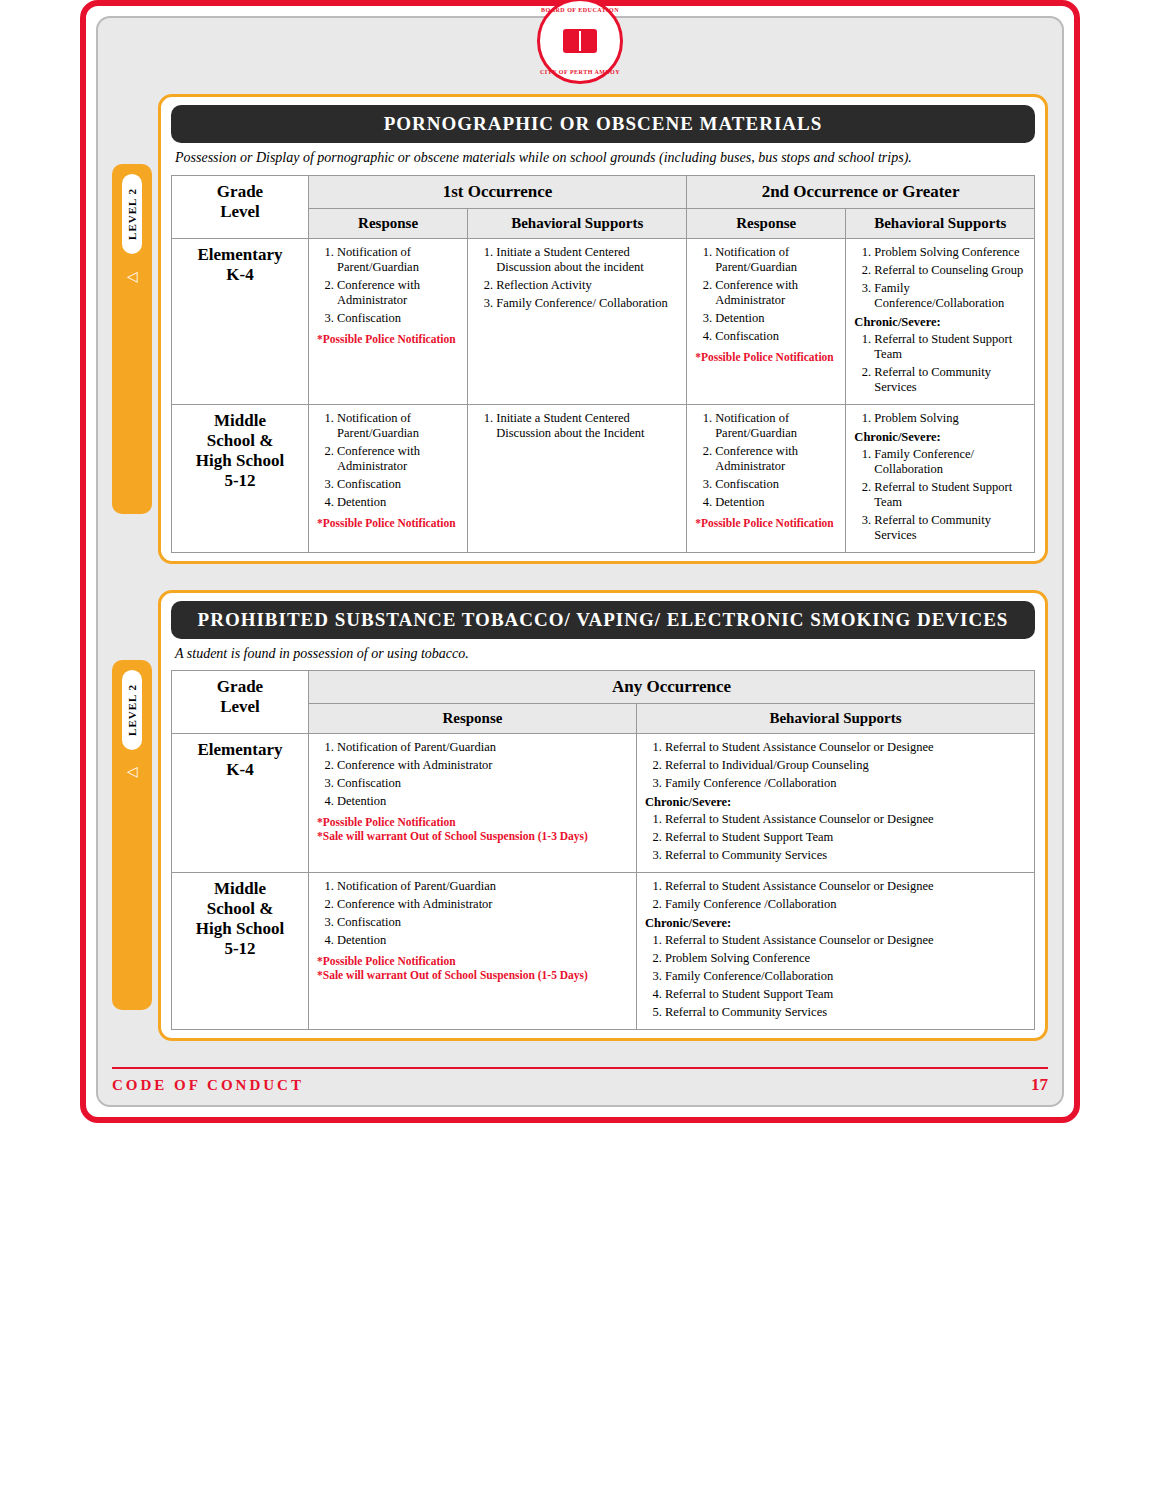BOARD OF EDUCATION
CITY OF PERTH AMBOY
LEVEL 2
◁
PORNOGRAPHIC OR OBSCENE MATERIALS
Possession or Display of pornographic or obscene materials while on school grounds (including buses, bus stops and school trips).
| Grade Level | 1st Occurrence | 2nd Occurrence or Greater |
| --- | --- | --- |
| Response | Behavioral Supports | Response | Behavioral Supports |
| Elementary K-4 | Notification of Parent/Guardian Conference with Administrator Confiscation *Possible Police Notification | Initiate a Student Centered Discussion about the incident Reflection Activity Family Conference/ Collaboration | Notification of Parent/Guardian Conference with Administrator Detention Confiscation *Possible Police Notification | Problem Solving Conference Referral to Counseling Group Family Conference/Collaboration Chronic/Severe: Referral to Student Support Team Referral to Community Services |
| Middle School & High School 5-12 | Notification of Parent/Guardian Conference with Administrator Confiscation Detention *Possible Police Notification | Initiate a Student Centered Discussion about the Incident | Notification of Parent/Guardian Conference with Administrator Confiscation Detention *Possible Police Notification | Problem Solving Chronic/Severe: Family Conference/ Collaboration Referral to Student Support Team Referral to Community Services |
LEVEL 2
◁
PROHIBITED SUBSTANCE TOBACCO/ VAPING/ ELECTRONIC SMOKING DEVICES
A student is found in possession of or using tobacco.
| Grade Level | Any Occurrence |
| --- | --- |
| Response | Behavioral Supports |
| Elementary K-4 | Notification of Parent/Guardian Conference with Administrator Confiscation Detention *Possible Police Notification *Sale will warrant Out of School Suspension (1-3 Days) | Referral to Student Assistance Counselor or Designee Referral to Individual/Group Counseling Family Conference /Collaboration Chronic/Severe: Referral to Student Assistance Counselor or Designee Referral to Student Support Team Referral to Community Services |
| Middle School & High School 5-12 | Notification of Parent/Guardian Conference with Administrator Confiscation Detention *Possible Police Notification *Sale will warrant Out of School Suspension (1-5 Days) | Referral to Student Assistance Counselor or Designee Family Conference /Collaboration Chronic/Severe: Referral to Student Assistance Counselor or Designee Problem Solving Conference Family Conference/Collaboration Referral to Student Support Team Referral to Community Services |
CODE OF CONDUCT
17